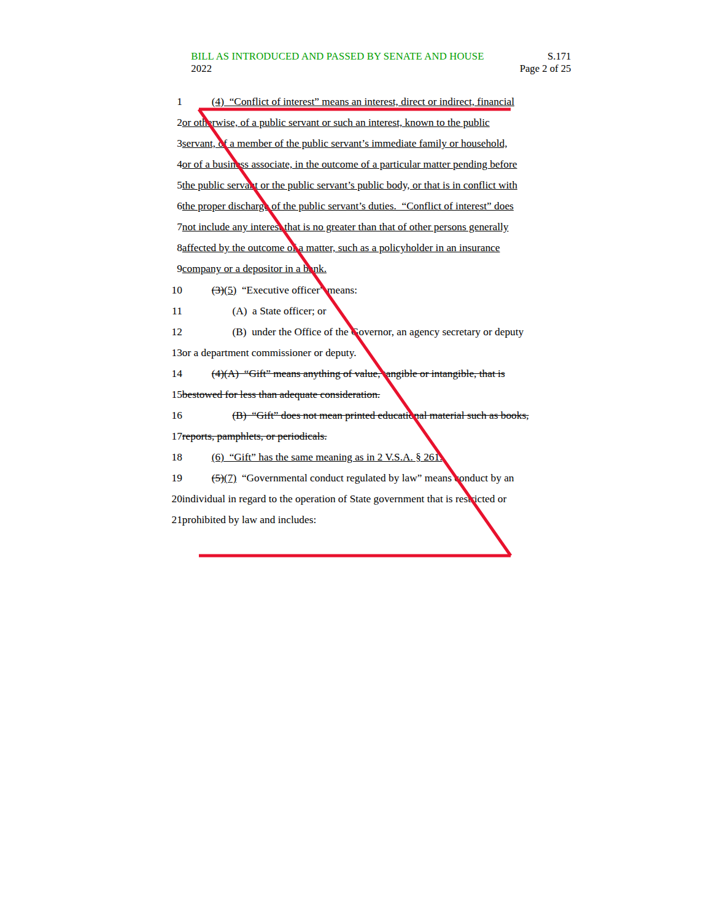BILL AS INTRODUCED AND PASSED BY SENATE AND HOUSE
S.171
2022
Page 2 of 25
| 1 | (4) “Conflict of interest” means an interest, direct or indirect, financial |
| 2 | or otherwise, of a public servant or such an interest, known to the public |
| 3 | servant, of a member of the public servant’s immediate family or household, |
| 4 | or of a business associate, in the outcome of a particular matter pending before |
| 5 | the public servant or the public servant’s public body, or that is in conflict with |
| 6 | the proper discharge of the public servant’s duties. “Conflict of interest” does |
| 7 | not include any interest that is no greater than that of other persons generally |
| 8 | affected by the outcome of a matter, such as a policyholder in an insurance |
| 9 | company or a depositor in a bank. |
| 10 | (3) (5) “Executive officer” means: |
| 11 | (A) a State officer; or |
| 12 | (B) under the Office of the Governor, an agency secretary or deputy |
| 13 | or a department commissioner or deputy. |
| 14 | (4)(A) “Gift” means anything of value, tangible or intangible, that is |
| 15 | bestowed for less than adequate consideration. |
| 16 | (B) “Gift” does not mean printed educational material such as books, |
| 17 | reports, pamphlets, or periodicals. |
| 18 | (6) “Gift” has the same meaning as in 2 V.S.A. § 261. |
| 19 | (5) (7) “Governmental conduct regulated by law” means conduct by an |
| 20 | individual in regard to the operation of State government that is restricted or |
| 21 | prohibited by law and includes: |